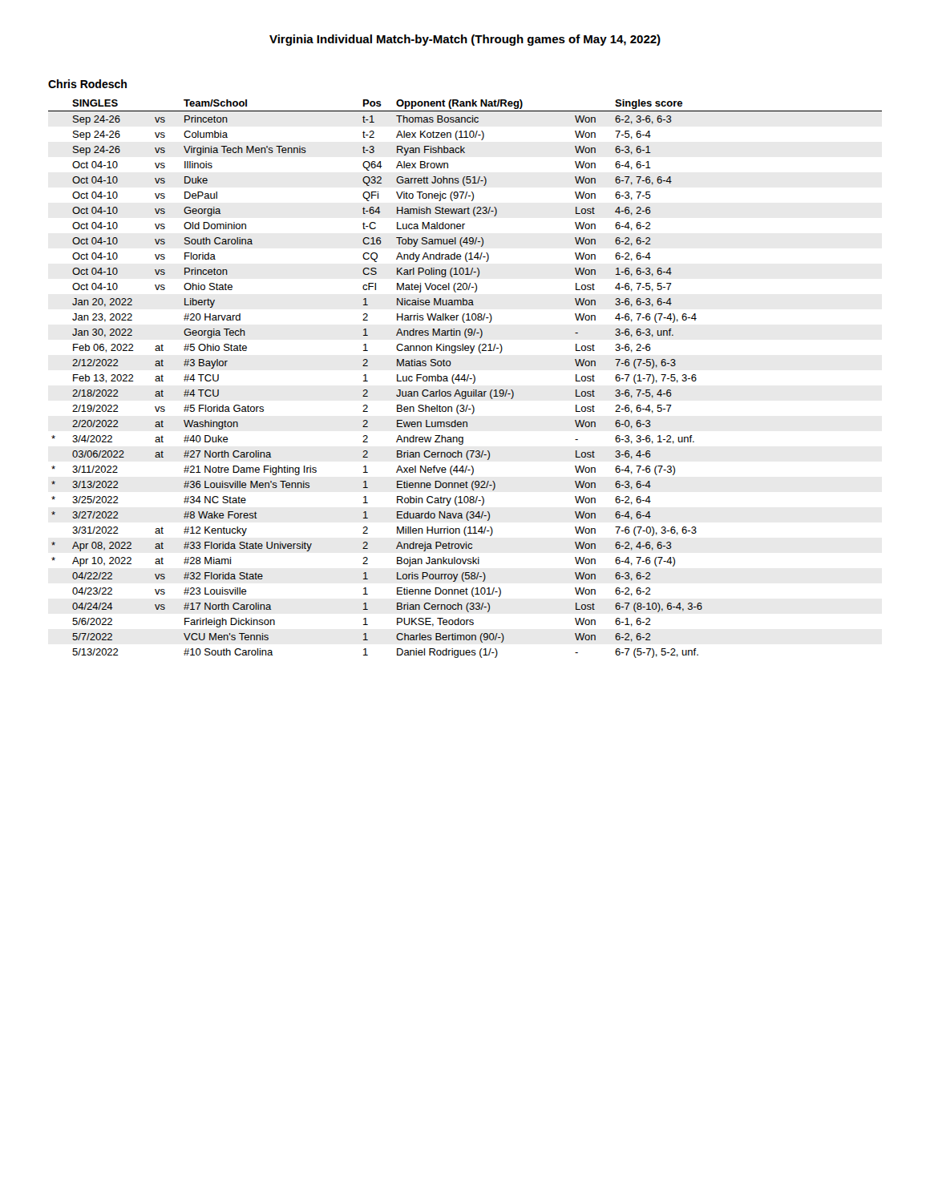Virginia Individual Match-by-Match (Through games of May 14, 2022)
Chris Rodesch
| | SINGLES | | Team/School | Pos | Opponent (Rank Nat/Reg) | | Singles score |
| --- | --- | --- | --- | --- | --- | --- | --- |
| | Sep 24-26 | vs | Princeton | t-1 | Thomas Bosancic | Won | 6-2, 3-6, 6-3 |
| | Sep 24-26 | vs | Columbia | t-2 | Alex Kotzen (110/-) | Won | 7-5, 6-4 |
| | Sep 24-26 | vs | Virginia Tech Men's Tennis | t-3 | Ryan Fishback | Won | 6-3, 6-1 |
| | Oct 04-10 | vs | Illinois | Q64 | Alex Brown | Won | 6-4, 6-1 |
| | Oct 04-10 | vs | Duke | Q32 | Garrett Johns (51/-) | Won | 6-7, 7-6, 6-4 |
| | Oct 04-10 | vs | DePaul | QFi | Vito Tonejc (97/-) | Won | 6-3, 7-5 |
| | Oct 04-10 | vs | Georgia | t-64 | Hamish Stewart (23/-) | Lost | 4-6, 2-6 |
| | Oct 04-10 | vs | Old Dominion | t-C | Luca Maldoner | Won | 6-4, 6-2 |
| | Oct 04-10 | vs | South Carolina | C16 | Toby Samuel (49/-) | Won | 6-2, 6-2 |
| | Oct 04-10 | vs | Florida | CQ | Andy Andrade (14/-) | Won | 6-2, 6-4 |
| | Oct 04-10 | vs | Princeton | CS | Karl Poling (101/-) | Won | 1-6, 6-3, 6-4 |
| | Oct 04-10 | vs | Ohio State | cFI | Matej Vocel (20/-) | Lost | 4-6, 7-5, 5-7 |
| | Jan 20, 2022 | | Liberty | 1 | Nicaise Muamba | Won | 3-6, 6-3, 6-4 |
| | Jan 23, 2022 | | #20 Harvard | 2 | Harris Walker (108/-) | Won | 4-6, 7-6 (7-4), 6-4 |
| | Jan 30, 2022 | | Georgia Tech | 1 | Andres Martin (9/-) | - | 3-6, 6-3, unf. |
| | Feb 06, 2022 | at | #5 Ohio State | 1 | Cannon Kingsley (21/-) | Lost | 3-6, 2-6 |
| | 2/12/2022 | at | #3 Baylor | 2 | Matias Soto | Won | 7-6 (7-5), 6-3 |
| | Feb 13, 2022 | at | #4 TCU | 1 | Luc Fomba (44/-) | Lost | 6-7 (1-7), 7-5, 3-6 |
| | 2/18/2022 | at | #4 TCU | 2 | Juan Carlos Aguilar (19/-) | Lost | 3-6, 7-5, 4-6 |
| | 2/19/2022 | vs | #5 Florida Gators | 2 | Ben Shelton (3/-) | Lost | 2-6, 6-4, 5-7 |
| | 2/20/2022 | at | Washington | 2 | Ewen Lumsden | Won | 6-0, 6-3 |
| * | 3/4/2022 | at | #40 Duke | 2 | Andrew Zhang | - | 6-3, 3-6, 1-2, unf. |
| | 03/06/2022 | at | #27 North Carolina | 2 | Brian Cernoch (73/-) | Lost | 3-6, 4-6 |
| * | 3/11/2022 | | #21 Notre Dame Fighting Iris | 1 | Axel Nefve (44/-) | Won | 6-4, 7-6 (7-3) |
| * | 3/13/2022 | | #36 Louisville Men's Tennis | 1 | Etienne Donnet (92/-) | Won | 6-3, 6-4 |
| * | 3/25/2022 | | #34 NC State | 1 | Robin Catry (108/-) | Won | 6-2, 6-4 |
| * | 3/27/2022 | | #8 Wake Forest | 1 | Eduardo Nava (34/-) | Won | 6-4, 6-4 |
| | 3/31/2022 | at | #12 Kentucky | 2 | Millen Hurrion (114/-) | Won | 7-6 (7-0), 3-6, 6-3 |
| * | Apr 08, 2022 | at | #33 Florida State University | 2 | Andreja Petrovic | Won | 6-2, 4-6, 6-3 |
| * | Apr 10, 2022 | at | #28 Miami | 2 | Bojan Jankulovski | Won | 6-4, 7-6 (7-4) |
| | 04/22/22 | vs | #32 Florida State | 1 | Loris Pourroy (58/-) | Won | 6-3, 6-2 |
| | 04/23/22 | vs | #23 Louisville | 1 | Etienne Donnet (101/-) | Won | 6-2, 6-2 |
| | 04/24/24 | vs | #17 North Carolina | 1 | Brian Cernoch (33/-) | Lost | 6-7 (8-10), 6-4, 3-6 |
| | 5/6/2022 | | Farirleigh Dickinson | 1 | PUKSE, Teodors | Won | 6-1, 6-2 |
| | 5/7/2022 | | VCU Men's Tennis | 1 | Charles Bertimon (90/-) | Won | 6-2, 6-2 |
| | 5/13/2022 | | #10 South Carolina | 1 | Daniel Rodrigues (1/-) | - | 6-7 (5-7), 5-2, unf. |